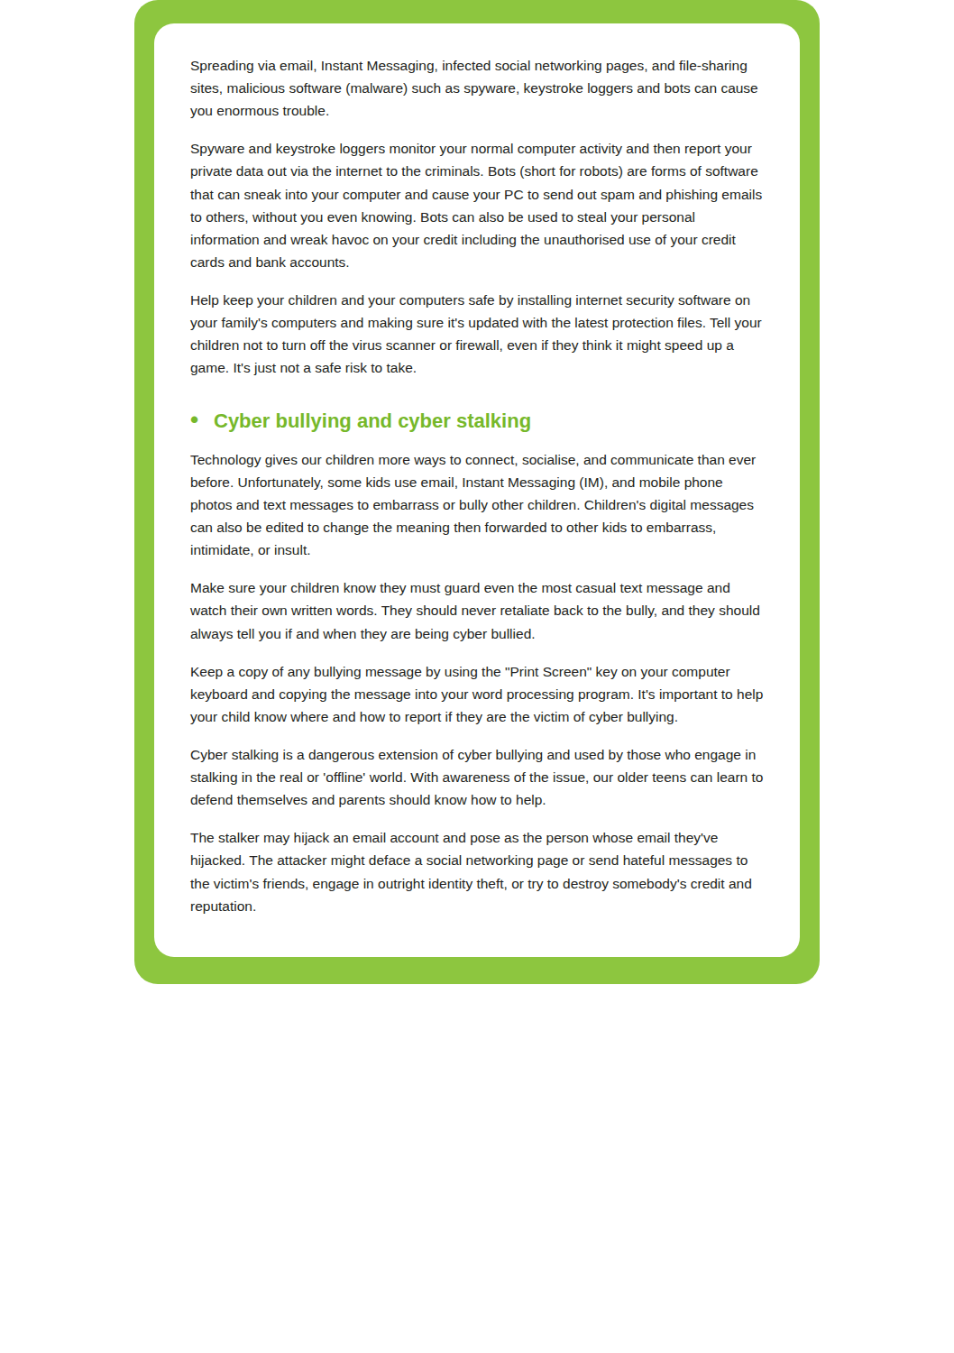Spreading via email, Instant Messaging, infected social networking pages, and file-sharing sites, malicious software (malware) such as spyware, keystroke loggers and bots can cause you enormous trouble.
Spyware and keystroke loggers monitor your normal computer activity and then report your private data out via the internet to the criminals. Bots (short for robots) are forms of software that can sneak into your computer and cause your PC to send out spam and phishing emails to others, without you even knowing. Bots can also be used to steal your personal information and wreak havoc on your credit including the unauthorised use of your credit cards and bank accounts.
Help keep your children and your computers safe by installing internet security software on your family's computers and making sure it's updated with the latest protection files. Tell your children not to turn off the virus scanner or firewall, even if they think it might speed up a game. It's just not a safe risk to take.
Cyber bullying and cyber stalking
Technology gives our children more ways to connect, socialise, and communicate than ever before. Unfortunately, some kids use email, Instant Messaging (IM), and mobile phone photos and text messages to embarrass or bully other children. Children's digital messages can also be edited to change the meaning then forwarded to other kids to embarrass, intimidate, or insult.
Make sure your children know they must guard even the most casual text message and watch their own written words. They should never retaliate back to the bully, and they should always tell you if and when they are being cyber bullied.
Keep a copy of any bullying message by using the "Print Screen" key on your computer keyboard and copying the message into your word processing program. It's important to help your child know where and how to report if they are the victim of cyber bullying.
Cyber stalking is a dangerous extension of cyber bullying and used by those who engage in stalking in the real or 'offline' world. With awareness of the issue, our older teens can learn to defend themselves and parents should know how to help.
The stalker may hijack an email account and pose as the person whose email they've hijacked. The attacker might deface a social networking page or send hateful messages to the victim's friends, engage in outright identity theft, or try to destroy somebody's credit and reputation.